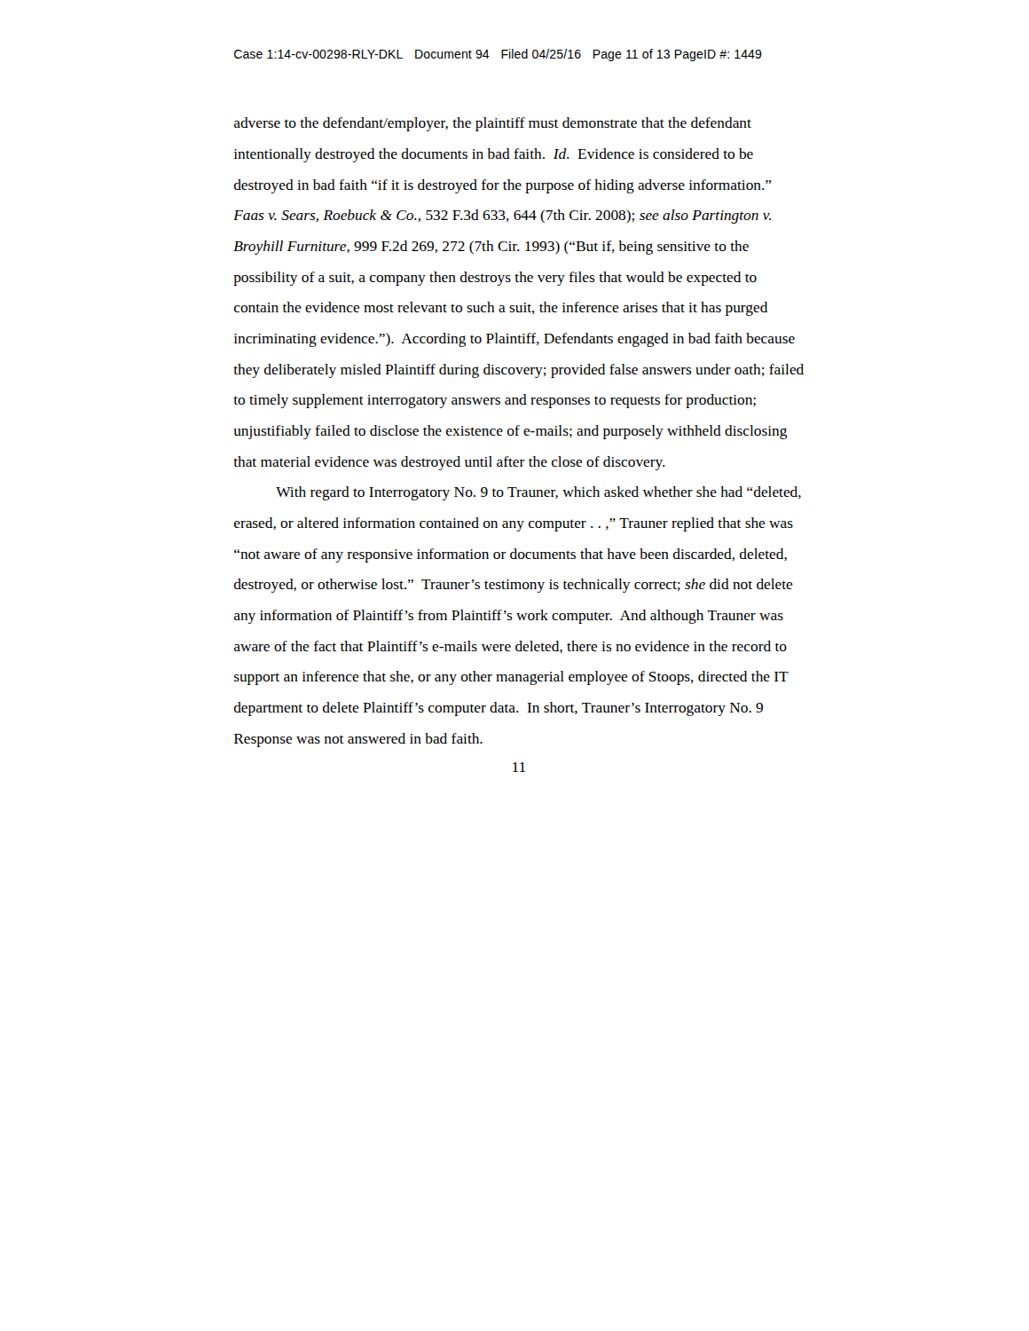Case 1:14-cv-00298-RLY-DKL Document 94 Filed 04/25/16 Page 11 of 13 PageID #: 1449
adverse to the defendant/employer, the plaintiff must demonstrate that the defendant intentionally destroyed the documents in bad faith. Id. Evidence is considered to be destroyed in bad faith “if it is destroyed for the purpose of hiding adverse information.” Faas v. Sears, Roebuck & Co., 532 F.3d 633, 644 (7th Cir. 2008); see also Partington v. Broyhill Furniture, 999 F.2d 269, 272 (7th Cir. 1993) (“But if, being sensitive to the possibility of a suit, a company then destroys the very files that would be expected to contain the evidence most relevant to such a suit, the inference arises that it has purged incriminating evidence.”). According to Plaintiff, Defendants engaged in bad faith because they deliberately misled Plaintiff during discovery; provided false answers under oath; failed to timely supplement interrogatory answers and responses to requests for production; unjustifiably failed to disclose the existence of e-mails; and purposely withheld disclosing that material evidence was destroyed until after the close of discovery.
With regard to Interrogatory No. 9 to Trauner, which asked whether she had “deleted, erased, or altered information contained on any computer . . ,” Trauner replied that she was “not aware of any responsive information or documents that have been discarded, deleted, destroyed, or otherwise lost.” Trauner’s testimony is technically correct; she did not delete any information of Plaintiff’s from Plaintiff’s work computer. And although Trauner was aware of the fact that Plaintiff’s e-mails were deleted, there is no evidence in the record to support an inference that she, or any other managerial employee of Stoops, directed the IT department to delete Plaintiff’s computer data. In short, Trauner’s Interrogatory No. 9 Response was not answered in bad faith.
11